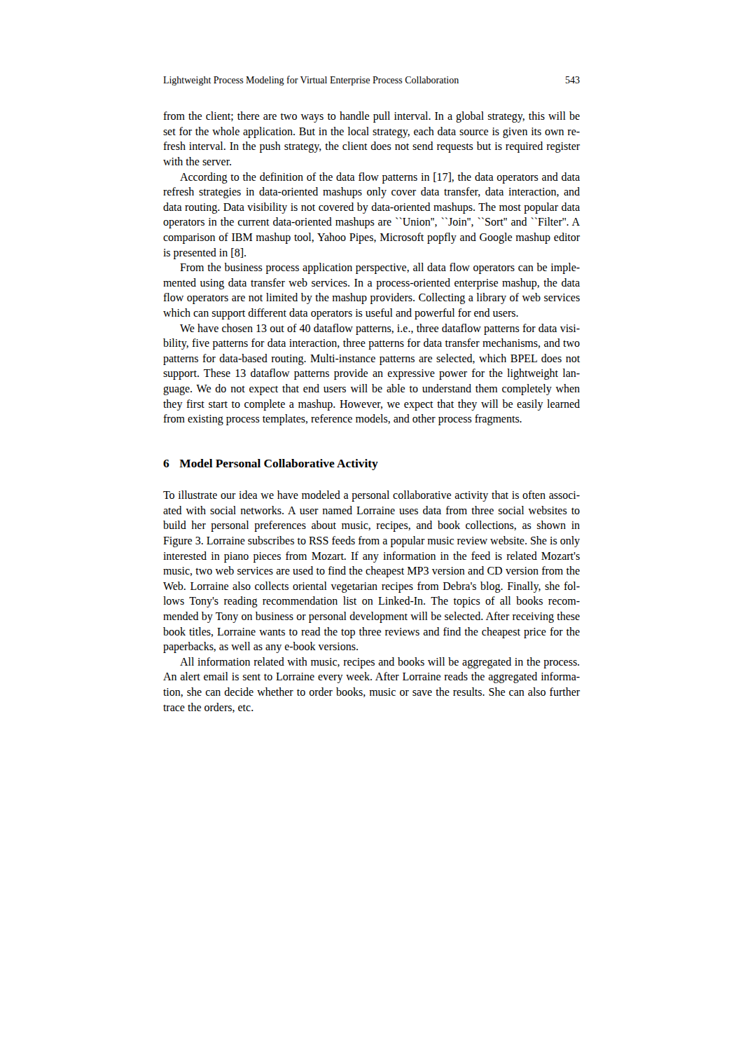Lightweight Process Modeling for Virtual Enterprise Process Collaboration 543
from the client; there are two ways to handle pull interval. In a global strategy, this will be set for the whole application. But in the local strategy, each data source is given its own refresh interval. In the push strategy, the client does not send requests but is required register with the server.
According to the definition of the data flow patterns in [17], the data operators and data refresh strategies in data-oriented mashups only cover data transfer, data interaction, and data routing. Data visibility is not covered by data-oriented mashups. The most popular data operators in the current data-oriented mashups are ``Union'', ``Join'', ``Sort'' and ``Filter''. A comparison of IBM mashup tool, Yahoo Pipes, Microsoft popfly and Google mashup editor is presented in [8].
From the business process application perspective, all data flow operators can be implemented using data transfer web services. In a process-oriented enterprise mashup, the data flow operators are not limited by the mashup providers. Collecting a library of web services which can support different data operators is useful and powerful for end users.
We have chosen 13 out of 40 dataflow patterns, i.e., three dataflow patterns for data visibility, five patterns for data interaction, three patterns for data transfer mechanisms, and two patterns for data-based routing. Multi-instance patterns are selected, which BPEL does not support. These 13 dataflow patterns provide an expressive power for the lightweight language. We do not expect that end users will be able to understand them completely when they first start to complete a mashup. However, we expect that they will be easily learned from existing process templates, reference models, and other process fragments.
6 Model Personal Collaborative Activity
To illustrate our idea we have modeled a personal collaborative activity that is often associated with social networks. A user named Lorraine uses data from three social websites to build her personal preferences about music, recipes, and book collections, as shown in Figure 3. Lorraine subscribes to RSS feeds from a popular music review website. She is only interested in piano pieces from Mozart. If any information in the feed is related Mozart's music, two web services are used to find the cheapest MP3 version and CD version from the Web. Lorraine also collects oriental vegetarian recipes from Debra's blog. Finally, she follows Tony's reading recommendation list on Linked-In. The topics of all books recommended by Tony on business or personal development will be selected. After receiving these book titles, Lorraine wants to read the top three reviews and find the cheapest price for the paperbacks, as well as any e-book versions.
All information related with music, recipes and books will be aggregated in the process. An alert email is sent to Lorraine every week. After Lorraine reads the aggregated information, she can decide whether to order books, music or save the results. She can also further trace the orders, etc.